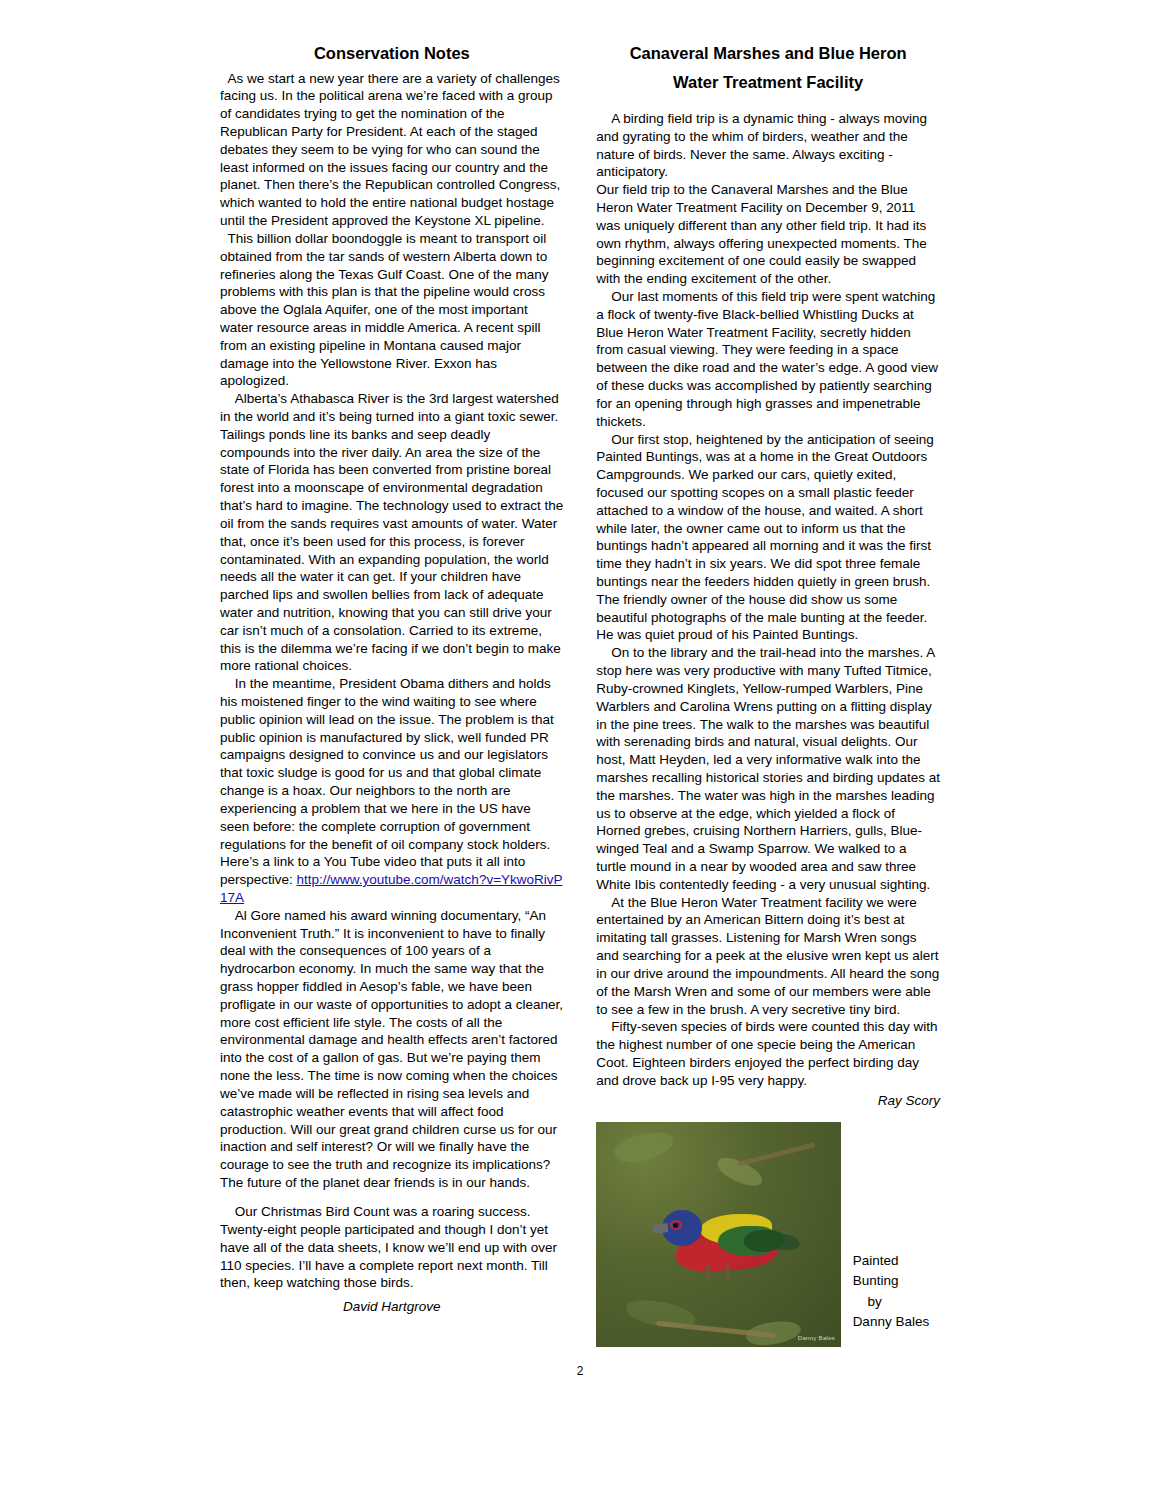Conservation Notes
As we start a new year there are a variety of challenges facing us. In the political arena we’re faced with a group of candidates trying to get the nomination of the Republican Party for President. At each of the staged debates they seem to be vying for who can sound the least informed on the issues facing our country and the planet. Then there’s the Republican controlled Congress, which wanted to hold the entire national budget hostage until the President approved the Keystone XL pipeline.
This billion dollar boondoggle is meant to transport oil obtained from the tar sands of western Alberta down to refineries along the Texas Gulf Coast. One of the many problems with this plan is that the pipeline would cross above the Oglala Aquifer, one of the most important water resource areas in middle America. A recent spill from an existing pipeline in Montana caused major damage into the Yellowstone River. Exxon has apologized.
Alberta’s Athabasca River is the 3rd largest watershed in the world and it’s being turned into a giant toxic sewer. Tailings ponds line its banks and seep deadly compounds into the river daily. An area the size of the state of Florida has been converted from pristine boreal forest into a moonscape of environmental degradation that’s hard to imagine. The technology used to extract the oil from the sands requires vast amounts of water. Water that, once it’s been used for this process, is forever contaminated. With an expanding population, the world needs all the water it can get. If your children have parched lips and swollen bellies from lack of adequate water and nutrition, knowing that you can still drive your car isn’t much of a consolation. Carried to its extreme, this is the dilemma we’re facing if we don’t begin to make more rational choices.
In the meantime, President Obama dithers and holds his moistened finger to the wind waiting to see where public opinion will lead on the issue. The problem is that public opinion is manufactured by slick, well funded PR campaigns designed to convince us and our legislators that toxic sludge is good for us and that global climate change is a hoax. Our neighbors to the north are experiencing a problem that we here in the US have seen before: the complete corruption of government regulations for the benefit of oil company stock holders. Here’s a link to a You Tube video that puts it all into perspective: http://www.youtube.com/watch?v=YkwoRivP17A
Al Gore named his award winning documentary, “An Inconvenient Truth.” It is inconvenient to have to finally deal with the consequences of 100 years of a hydrocarbon economy. In much the same way that the grass hopper fiddled in Aesop’s fable, we have been profligate in our waste of opportunities to adopt a cleaner, more cost efficient life style. The costs of all the environmental damage and health effects aren’t factored into the cost of a gallon of gas. But we’re paying them none the less. The time is now coming when the choices we’ve made will be reflected in rising sea levels and catastrophic weather events that will affect food production. Will our great grand children curse us for our inaction and self interest? Or will we finally have the courage to see the truth and recognize its implications? The future of the planet dear friends is in our hands.
Our Christmas Bird Count was a roaring success. Twenty-eight people participated and though I don’t yet have all of the data sheets, I know we’ll end up with over 110 species. I’ll have a complete report next month. Till then, keep watching those birds.
David Hartgrove
Canaveral Marshes and Blue Heron
Water Treatment Facility
A birding field trip is a dynamic thing - always moving and gyrating to the whim of birders, weather and the nature of birds. Never the same. Always exciting - anticipatory.
Our field trip to the Canaveral Marshes and the Blue Heron Water Treatment Facility on December 9, 2011 was uniquely different than any other field trip. It had its own rhythm, always offering unexpected moments. The beginning excitement of one could easily be swapped with the ending excitement of the other.
Our last moments of this field trip were spent watching a flock of twenty-five Black-bellied Whistling Ducks at Blue Heron Water Treatment Facility, secretly hidden from casual viewing. They were feeding in a space between the dike road and the water’s edge. A good view of these ducks was accomplished by patiently searching for an opening through high grasses and impenetrable thickets.
Our first stop, heightened by the anticipation of seeing Painted Buntings, was at a home in the Great Outdoors Campgrounds. We parked our cars, quietly exited, focused our spotting scopes on a small plastic feeder attached to a window of the house, and waited. A short while later, the owner came out to inform us that the buntings hadn’t appeared all morning and it was the first time they hadn’t in six years. We did spot three female buntings near the feeders hidden quietly in green brush. The friendly owner of the house did show us some beautiful photographs of the male bunting at the feeder. He was quiet proud of his Painted Buntings.
On to the library and the trail-head into the marshes. A stop here was very productive with many Tufted Titmice, Ruby-crowned Kinglets, Yellow-rumped Warblers, Pine Warblers and Carolina Wrens putting on a flitting display in the pine trees. The walk to the marshes was beautiful with serenading birds and natural, visual delights. Our host, Matt Heyden, led a very informative walk into the marshes recalling historical stories and birding updates at the marshes. The water was high in the marshes leading us to observe at the edge, which yielded a flock of Horned grebes, cruising Northern Harriers, gulls, Blue-winged Teal and a Swamp Sparrow. We walked to a turtle mound in a near by wooded area and saw three White Ibis contentedly feeding - a very unusual sighting.
At the Blue Heron Water Treatment facility we were entertained by an American Bittern doing it’s best at imitating tall grasses. Listening for Marsh Wren songs and searching for a peek at the elusive wren kept us alert in our drive around the impoundments. All heard the song of the Marsh Wren and some of our members were able to see a few in the brush. A very secretive tiny bird.
Fifty-seven species of birds were counted this day with the highest number of one specie being the American Coot. Eighteen birders enjoyed the perfect birding day and drove back up I-95 very happy.
Ray Scory
Danny Bales
Painted Bunting by Danny Bales
2